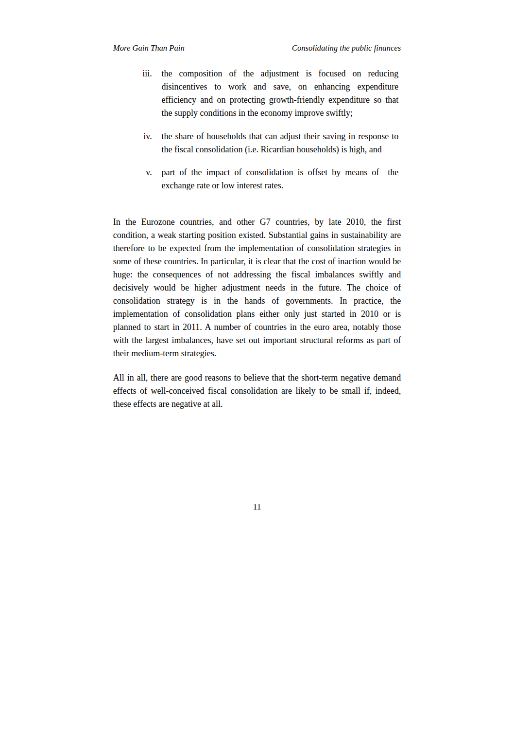More Gain Than Pain Consolidating the public finances
iii. the composition of the adjustment is focused on reducing disincentives to work and save, on enhancing expenditure efficiency and on protecting growth-friendly expenditure so that the supply conditions in the economy improve swiftly;
iv. the share of households that can adjust their saving in response to the fiscal consolidation (i.e. Ricardian households) is high, and
v. part of the impact of consolidation is offset by means of the exchange rate or low interest rates.
In the Eurozone countries, and other G7 countries, by late 2010, the first condition, a weak starting position existed. Substantial gains in sustainability are therefore to be expected from the implementation of consolidation strategies in some of these countries. In particular, it is clear that the cost of inaction would be huge: the consequences of not addressing the fiscal imbalances swiftly and decisively would be higher adjustment needs in the future. The choice of consolidation strategy is in the hands of governments. In practice, the implementation of consolidation plans either only just started in 2010 or is planned to start in 2011. A number of countries in the euro area, notably those with the largest imbalances, have set out important structural reforms as part of their medium-term strategies.
All in all, there are good reasons to believe that the short-term negative demand effects of well-conceived fiscal consolidation are likely to be small if, indeed, these effects are negative at all.
11